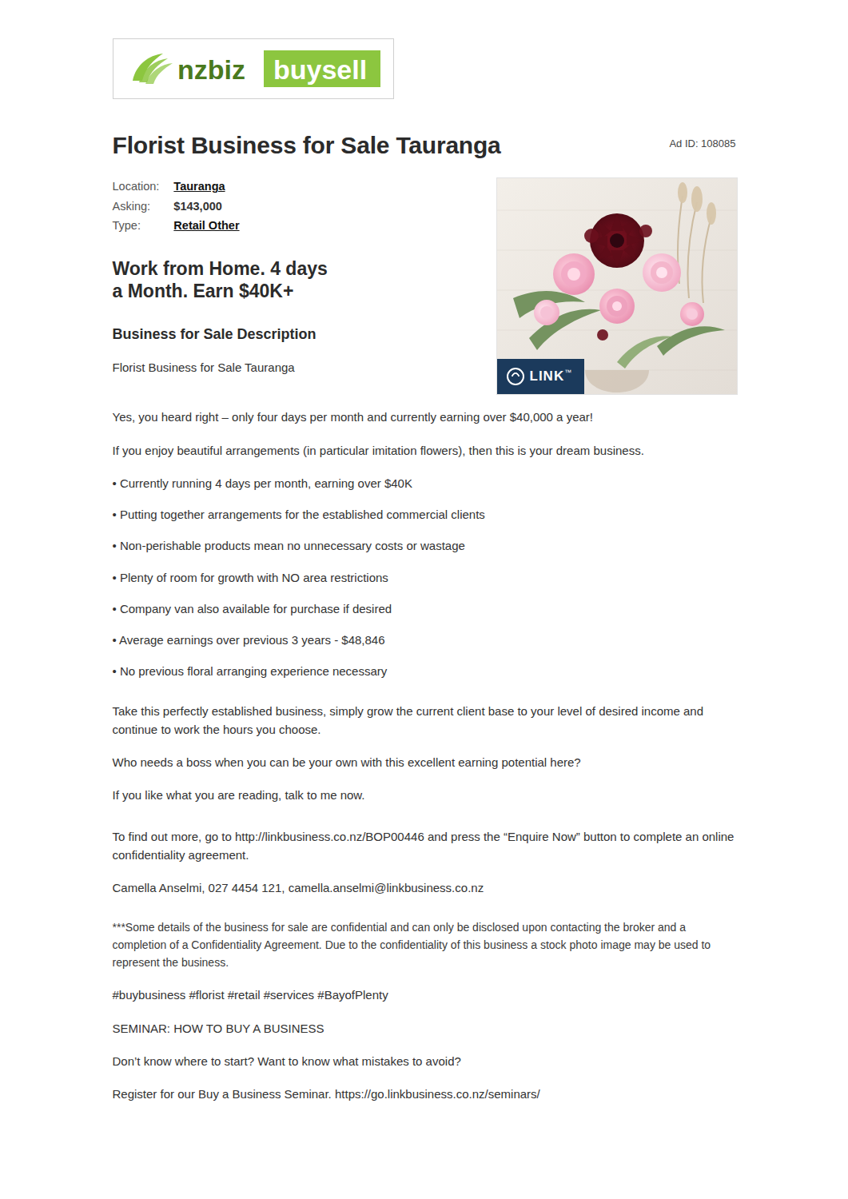nzbiz buysell
Florist Business for Sale Tauranga
Ad ID: 108085
| Location: | Tauranga |
| Asking: | $143,000 |
| Type: | Retail Other |
Work from Home. 4 days a Month. Earn $40K+
Business for Sale Description
Florist Business for Sale Tauranga
LINK™
Yes, you heard right – only four days per month and currently earning over $40,000 a year!
If you enjoy beautiful arrangements (in particular imitation flowers), then this is your dream business.
• Currently running 4 days per month, earning over $40K
• Putting together arrangements for the established commercial clients
• Non-perishable products mean no unnecessary costs or wastage
• Plenty of room for growth with NO area restrictions
• Company van also available for purchase if desired
• Average earnings over previous 3 years - $48,846
• No previous floral arranging experience necessary
Take this perfectly established business, simply grow the current client base to your level of desired income and continue to work the hours you choose.
Who needs a boss when you can be your own with this excellent earning potential here?
If you like what you are reading, talk to me now.
To find out more, go to http://linkbusiness.co.nz/BOP00446 and press the “Enquire Now” button to complete an online confidentiality agreement.
Camella Anselmi, 027 4454 121, camella.anselmi@linkbusiness.co.nz
***Some details of the business for sale are confidential and can only be disclosed upon contacting the broker and a completion of a Confidentiality Agreement. Due to the confidentiality of this business a stock photo image may be used to represent the business.
#buybusiness #florist #retail #services #BayofPlenty
SEMINAR: HOW TO BUY A BUSINESS
Don’t know where to start? Want to know what mistakes to avoid?
Register for our Buy a Business Seminar. https://go.linkbusiness.co.nz/seminars/